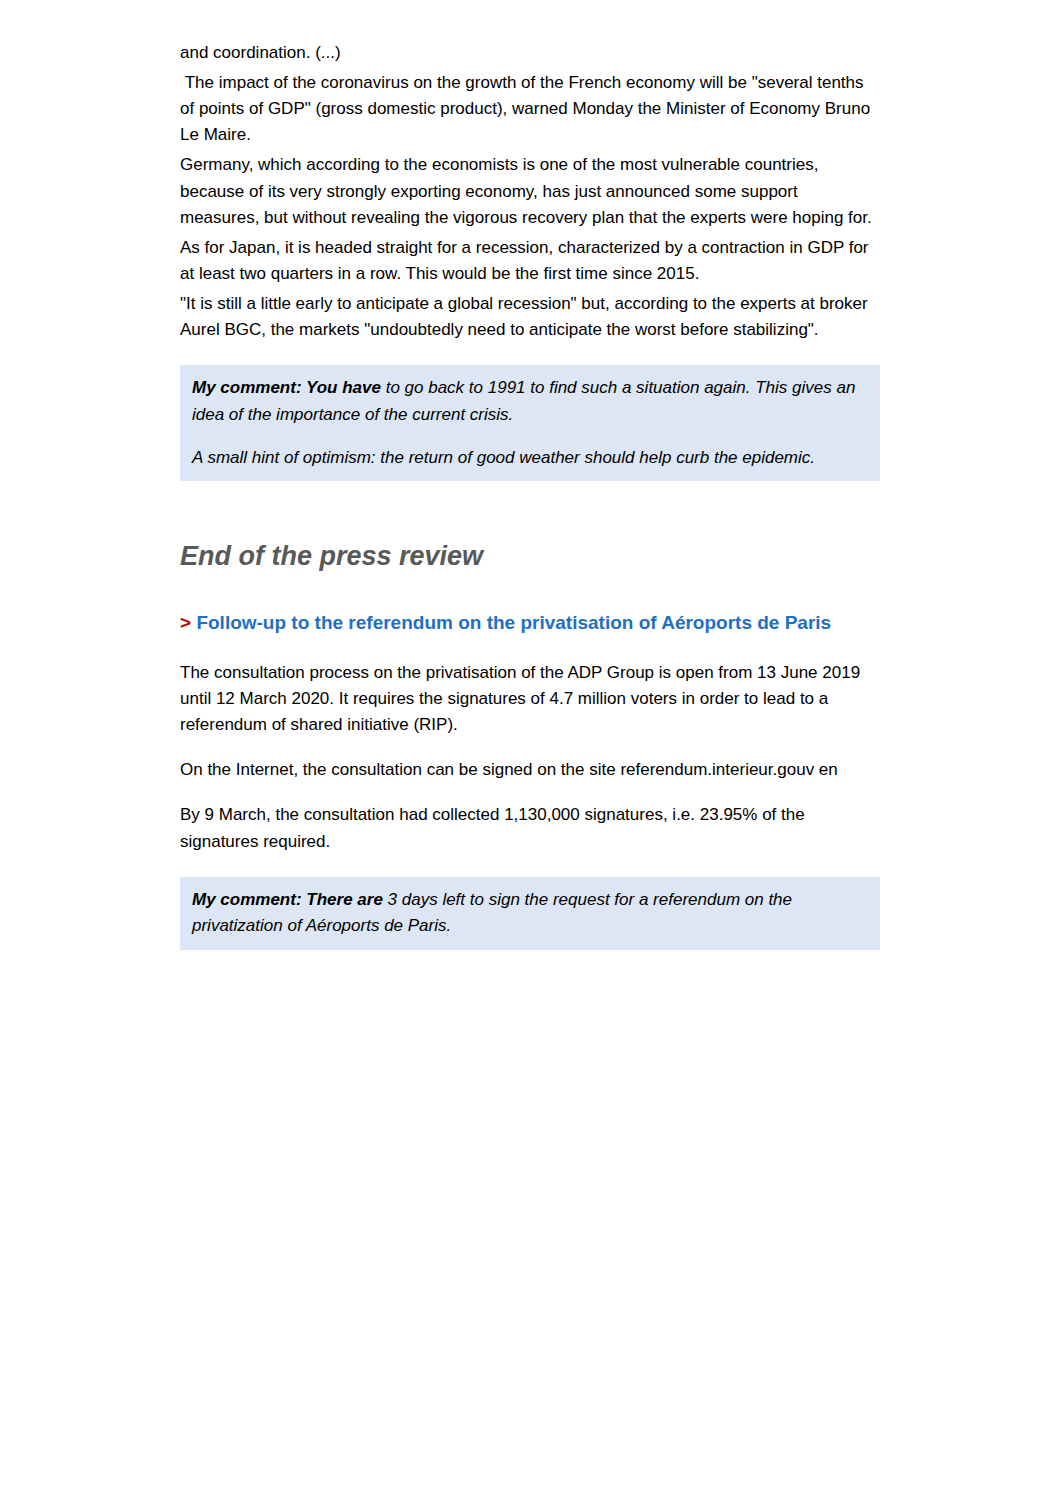and coordination. (...)
The impact of the coronavirus on the growth of the French economy will be "several tenths of points of GDP" (gross domestic product), warned Monday the Minister of Economy Bruno Le Maire.
Germany, which according to the economists is one of the most vulnerable countries, because of its very strongly exporting economy, has just announced some support measures, but without revealing the vigorous recovery plan that the experts were hoping for.
As for Japan, it is headed straight for a recession, characterized by a contraction in GDP for at least two quarters in a row. This would be the first time since 2015.
"It is still a little early to anticipate a global recession" but, according to the experts at broker Aurel BGC, the markets "undoubtedly need to anticipate the worst before stabilizing".
My comment: You have to go back to 1991 to find such a situation again. This gives an idea of the importance of the current crisis.
A small hint of optimism: the return of good weather should help curb the epidemic.
End of the press review
> Follow-up to the referendum on the privatisation of Aéroports de Paris
The consultation process on the privatisation of the ADP Group is open from 13 June 2019 until 12 March 2020. It requires the signatures of 4.7 million voters in order to lead to a referendum of shared initiative (RIP).
On the Internet, the consultation can be signed on the site referendum.interieur.gouv en
By 9 March, the consultation had collected 1,130,000 signatures, i.e. 23.95% of the signatures required.
My comment: There are 3 days left to sign the request for a referendum on the privatization of Aéroports de Paris.